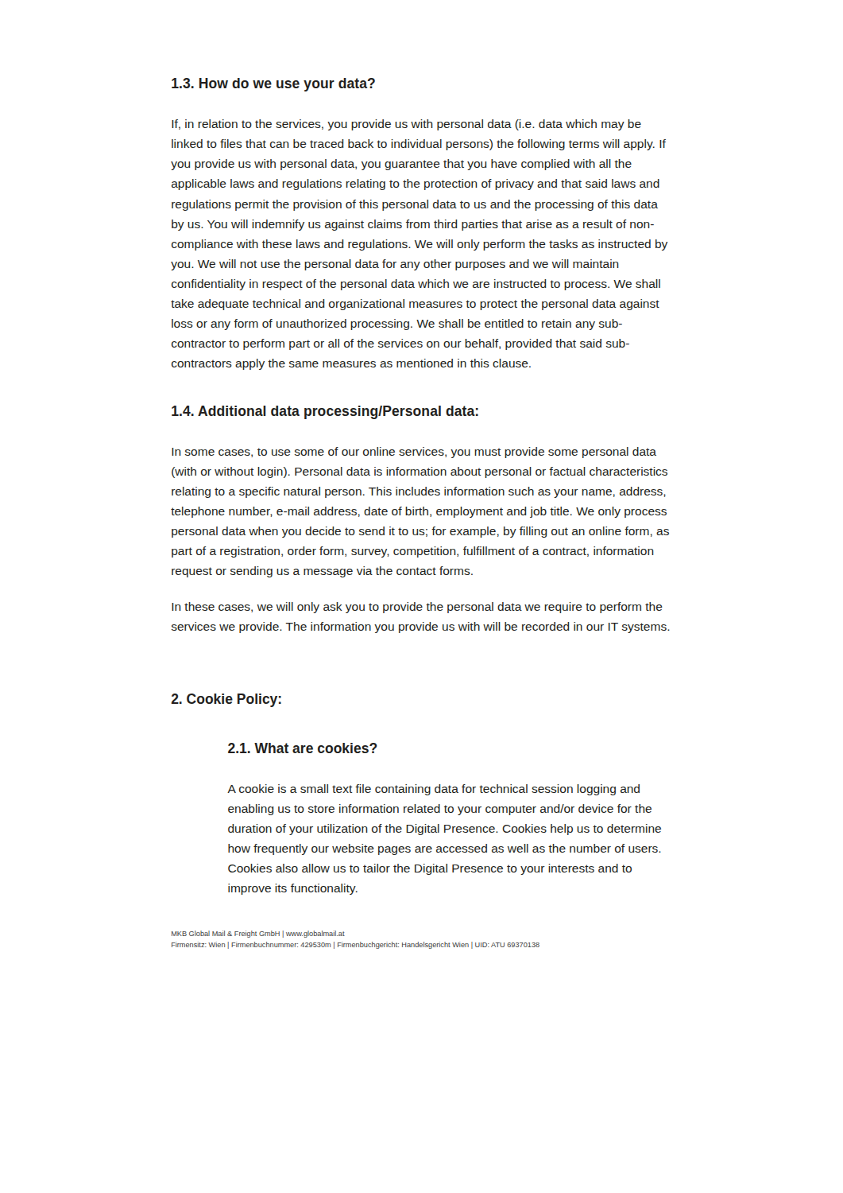1.3. How do we use your data?
If, in relation to the services, you provide us with personal data (i.e. data which may be linked to files that can be traced back to individual persons) the following terms will apply. If you provide us with personal data, you guarantee that you have complied with all the applicable laws and regulations relating to the protection of privacy and that said laws and regulations permit the provision of this personal data to us and the processing of this data by us. You will indemnify us against claims from third parties that arise as a result of non-compliance with these laws and regulations. We will only perform the tasks as instructed by you. We will not use the personal data for any other purposes and we will maintain confidentiality in respect of the personal data which we are instructed to process. We shall take adequate technical and organizational measures to protect the personal data against loss or any form of unauthorized processing. We shall be entitled to retain any sub-contractor to perform part or all of the services on our behalf, provided that said sub-contractors apply the same measures as mentioned in this clause.
1.4. Additional data processing/Personal data:
In some cases, to use some of our online services, you must provide some personal data (with or without login). Personal data is information about personal or factual characteristics relating to a specific natural person. This includes information such as your name, address, telephone number, e-mail address, date of birth, employment and job title. We only process personal data when you decide to send it to us; for example, by filling out an online form, as part of a registration, order form, survey, competition, fulfillment of a contract, information request or sending us a message via the contact forms.
In these cases, we will only ask you to provide the personal data we require to perform the services we provide. The information you provide us with will be recorded in our IT systems.
2. Cookie Policy:
2.1. What are cookies?
A cookie is a small text file containing data for technical session logging and enabling us to store information related to your computer and/or device for the duration of your utilization of the Digital Presence. Cookies help us to determine how frequently our website pages are accessed as well as the number of users. Cookies also allow us to tailor the Digital Presence to your interests and to improve its functionality.
MKB Global Mail & Freight GmbH | www.globalmail.at
Firmensitz: Wien | Firmenbuchnummer: 429530m | Firmenbuchgericht: Handelsgericht Wien | UID: ATU 69370138